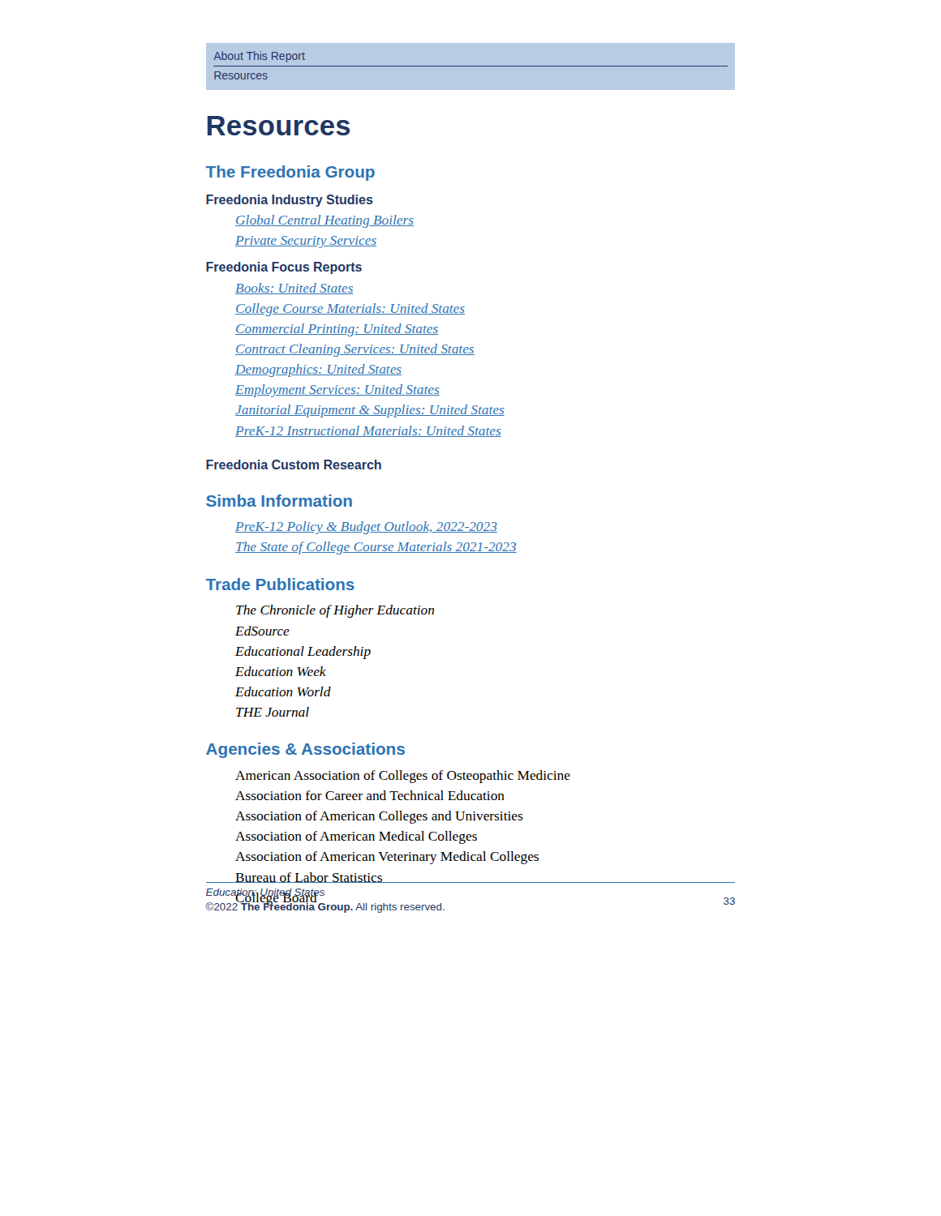About This Report
Resources
Resources
The Freedonia Group
Freedonia Industry Studies
Global Central Heating Boilers Private Security Services
Freedonia Focus Reports
Books: United States College Course Materials: United States Commercial Printing: United States Contract Cleaning Services: United States Demographics: United States Employment Services: United States Janitorial Equipment & Supplies: United States PreK-12 Instructional Materials: United States
Freedonia Custom Research
Simba Information
PreK-12 Policy & Budget Outlook, 2022-2023 The State of College Course Materials 2021-2023
Trade Publications
The Chronicle of Higher Education EdSource Educational Leadership Education Week Education World THE Journal
Agencies & Associations
American Association of Colleges of Osteopathic Medicine Association for Career and Technical Education Association of American Colleges and Universities Association of American Medical Colleges Association of American Veterinary Medical Colleges Bureau of Labor Statistics College Board
Education: United States
©2022 The Freedonia Group. All rights reserved.
33